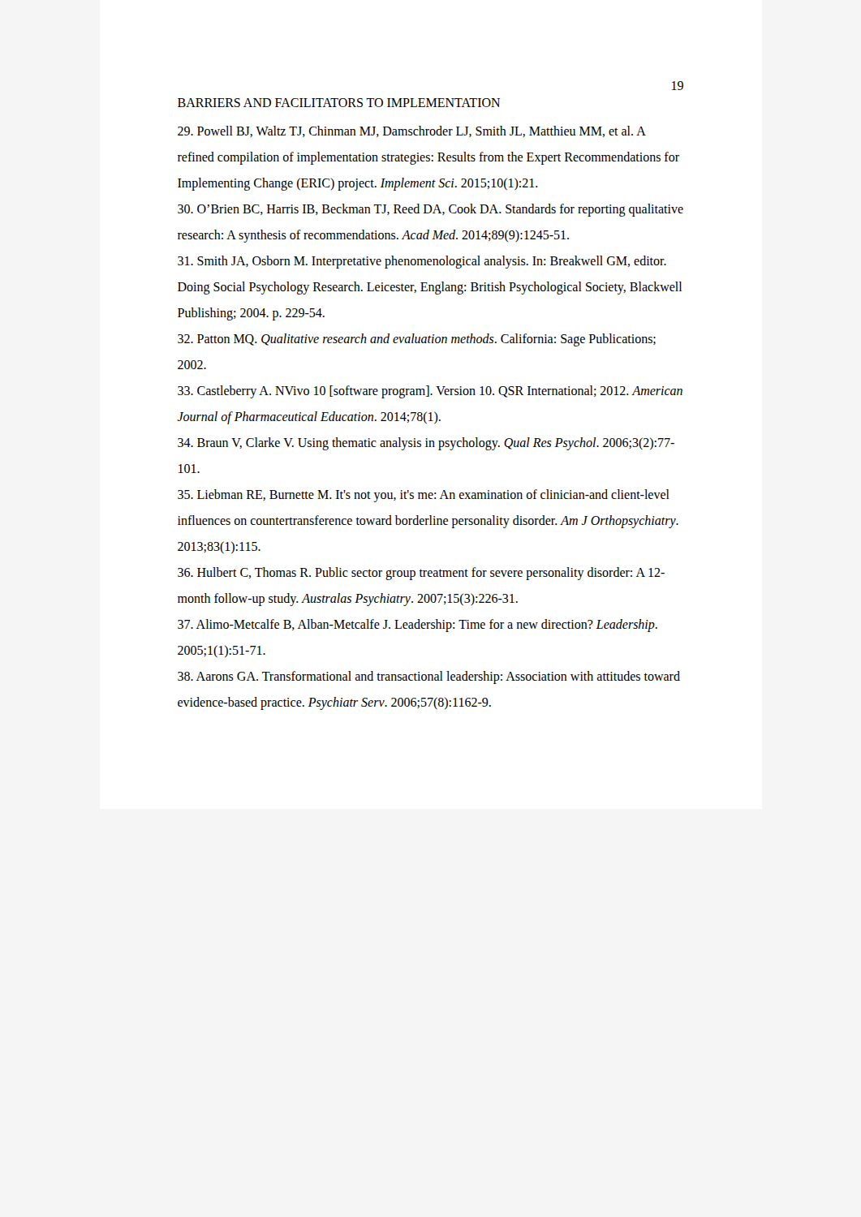19
BARRIERS AND FACILITATORS TO IMPLEMENTATION
29. Powell BJ, Waltz TJ, Chinman MJ, Damschroder LJ, Smith JL, Matthieu MM, et al. A refined compilation of implementation strategies: Results from the Expert Recommendations for Implementing Change (ERIC) project. Implement Sci. 2015;10(1):21.
30. O’Brien BC, Harris IB, Beckman TJ, Reed DA, Cook DA. Standards for reporting qualitative research: A synthesis of recommendations. Acad Med. 2014;89(9):1245-51.
31. Smith JA, Osborn M. Interpretative phenomenological analysis. In: Breakwell GM, editor. Doing Social Psychology Research. Leicester, Englang: British Psychological Society, Blackwell Publishing; 2004. p. 229-54.
32. Patton MQ. Qualitative research and evaluation methods. California: Sage Publications; 2002.
33. Castleberry A. NVivo 10 [software program]. Version 10. QSR International; 2012. American Journal of Pharmaceutical Education. 2014;78(1).
34. Braun V, Clarke V. Using thematic analysis in psychology. Qual Res Psychol. 2006;3(2):77-101.
35. Liebman RE, Burnette M. It's not you, it's me: An examination of clinician-and client-level influences on countertransference toward borderline personality disorder. Am J Orthopsychiatry. 2013;83(1):115.
36. Hulbert C, Thomas R. Public sector group treatment for severe personality disorder: A 12-month follow-up study. Australas Psychiatry. 2007;15(3):226-31.
37. Alimo-Metcalfe B, Alban-Metcalfe J. Leadership: Time for a new direction? Leadership. 2005;1(1):51-71.
38. Aarons GA. Transformational and transactional leadership: Association with attitudes toward evidence-based practice. Psychiatr Serv. 2006;57(8):1162-9.